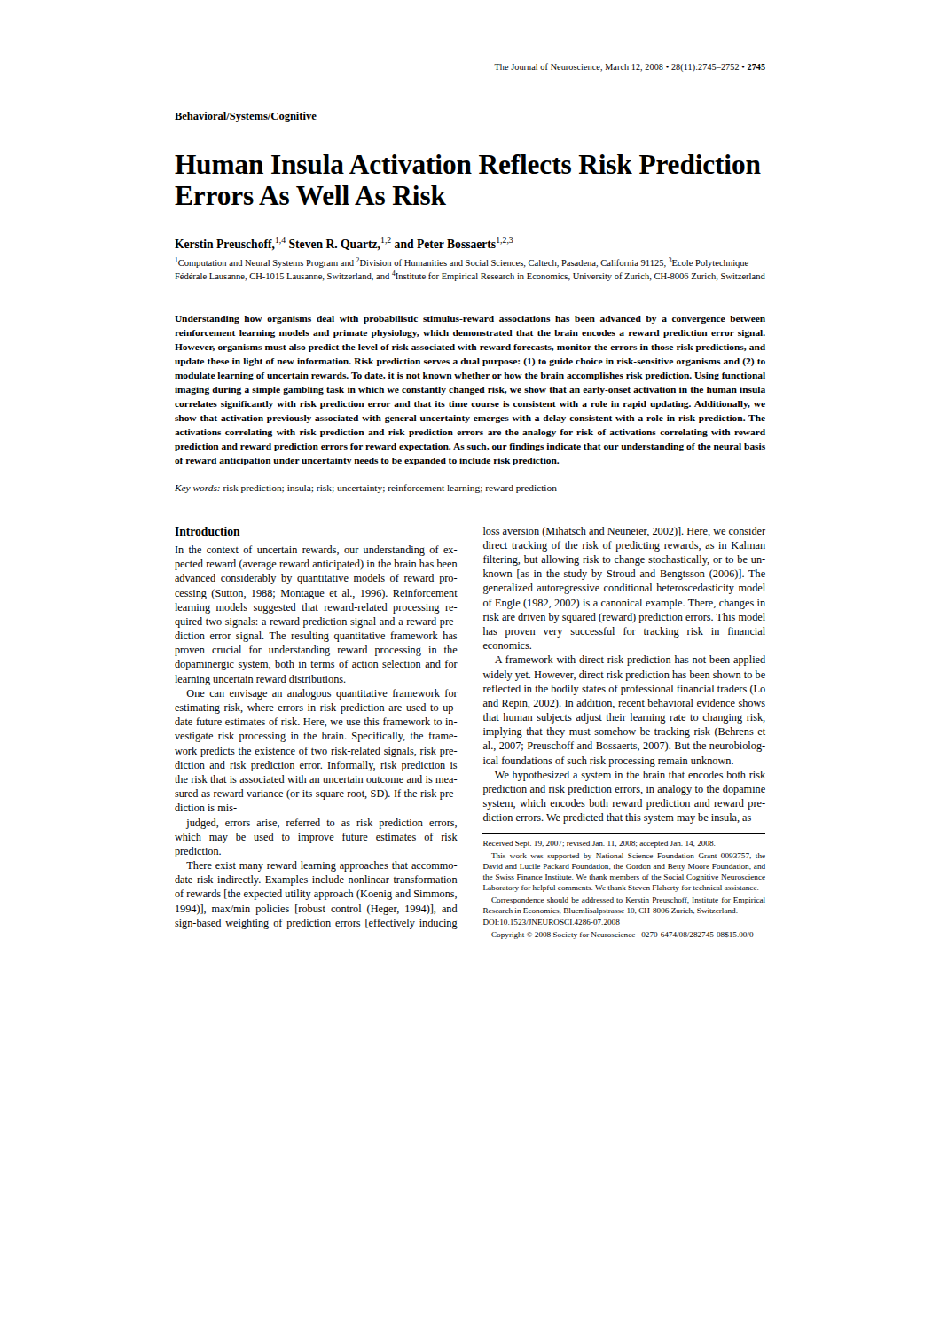The Journal of Neuroscience, March 12, 2008 • 28(11):2745–2752 • 2745
Behavioral/Systems/Cognitive
Human Insula Activation Reflects Risk Prediction Errors As Well As Risk
Kerstin Preuschoff,1,4 Steven R. Quartz,1,2 and Peter Bossaerts1,2,3
1Computation and Neural Systems Program and 2Division of Humanities and Social Sciences, Caltech, Pasadena, California 91125, 3Ecole Polytechnique Fédérale Lausanne, CH-1015 Lausanne, Switzerland, and 4Institute for Empirical Research in Economics, University of Zurich, CH-8006 Zurich, Switzerland
Understanding how organisms deal with probabilistic stimulus-reward associations has been advanced by a convergence between reinforcement learning models and primate physiology, which demonstrated that the brain encodes a reward prediction error signal. However, organisms must also predict the level of risk associated with reward forecasts, monitor the errors in those risk predictions, and update these in light of new information. Risk prediction serves a dual purpose: (1) to guide choice in risk-sensitive organisms and (2) to modulate learning of uncertain rewards. To date, it is not known whether or how the brain accomplishes risk prediction. Using functional imaging during a simple gambling task in which we constantly changed risk, we show that an early-onset activation in the human insula correlates significantly with risk prediction error and that its time course is consistent with a role in rapid updating. Additionally, we show that activation previously associated with general uncertainty emerges with a delay consistent with a role in risk prediction. The activations correlating with risk prediction and risk prediction errors are the analogy for risk of activations correlating with reward prediction and reward prediction errors for reward expectation. As such, our findings indicate that our understanding of the neural basis of reward anticipation under uncertainty needs to be expanded to include risk prediction.
Key words: risk prediction; insula; risk; uncertainty; reinforcement learning; reward prediction
Introduction
In the context of uncertain rewards, our understanding of expected reward (average reward anticipated) in the brain has been advanced considerably by quantitative models of reward processing (Sutton, 1988; Montague et al., 1996). Reinforcement learning models suggested that reward-related processing required two signals: a reward prediction signal and a reward prediction error signal. The resulting quantitative framework has proven crucial for understanding reward processing in the dopaminergic system, both in terms of action selection and for learning uncertain reward distributions.
One can envisage an analogous quantitative framework for estimating risk, where errors in risk prediction are used to update future estimates of risk. Here, we use this framework to investigate risk processing in the brain. Specifically, the framework predicts the existence of two risk-related signals, risk prediction and risk prediction error. Informally, risk prediction is the risk that is associated with an uncertain outcome and is measured as reward variance (or its square root, SD). If the risk prediction is mis-
judged, errors arise, referred to as risk prediction errors, which may be used to improve future estimates of risk prediction.
There exist many reward learning approaches that accommodate risk indirectly. Examples include nonlinear transformation of rewards [the expected utility approach (Koenig and Simmons, 1994)], max/min policies [robust control (Heger, 1994)], and sign-based weighting of prediction errors [effectively inducing loss aversion (Mihatsch and Neuneier, 2002)]. Here, we consider direct tracking of the risk of predicting rewards, as in Kalman filtering, but allowing risk to change stochastically, or to be unknown [as in the study by Stroud and Bengtsson (2006)]. The generalized autoregressive conditional heteroscedasticity model of Engle (1982, 2002) is a canonical example. There, changes in risk are driven by squared (reward) prediction errors. This model has proven very successful for tracking risk in financial economics.
A framework with direct risk prediction has not been applied widely yet. However, direct risk prediction has been shown to be reflected in the bodily states of professional financial traders (Lo and Repin, 2002). In addition, recent behavioral evidence shows that human subjects adjust their learning rate to changing risk, implying that they must somehow be tracking risk (Behrens et al., 2007; Preuschoff and Bossaerts, 2007). But the neurobiological foundations of such risk processing remain unknown.
We hypothesized a system in the brain that encodes both risk prediction and risk prediction errors, in analogy to the dopamine system, which encodes both reward prediction and reward prediction errors. We predicted that this system may be insula, as
Received Sept. 19, 2007; revised Jan. 11, 2008; accepted Jan. 14, 2008.
This work was supported by National Science Foundation Grant 0093757, the David and Lucile Packard Foundation, the Gordon and Betty Moore Foundation, and the Swiss Finance Institute. We thank members of the Social Cognitive Neuroscience Laboratory for helpful comments. We thank Steven Flaherty for technical assistance.
Correspondence should be addressed to Kerstin Preuschoff, Institute for Empirical Research in Economics, Bluemlisalpstrasse 10, CH-8006 Zurich, Switzerland.
DOI:10.1523/JNEUROSCI.4286-07.2008
Copyright © 2008 Society for Neuroscience 0270-6474/08/282745-08$15.00/0